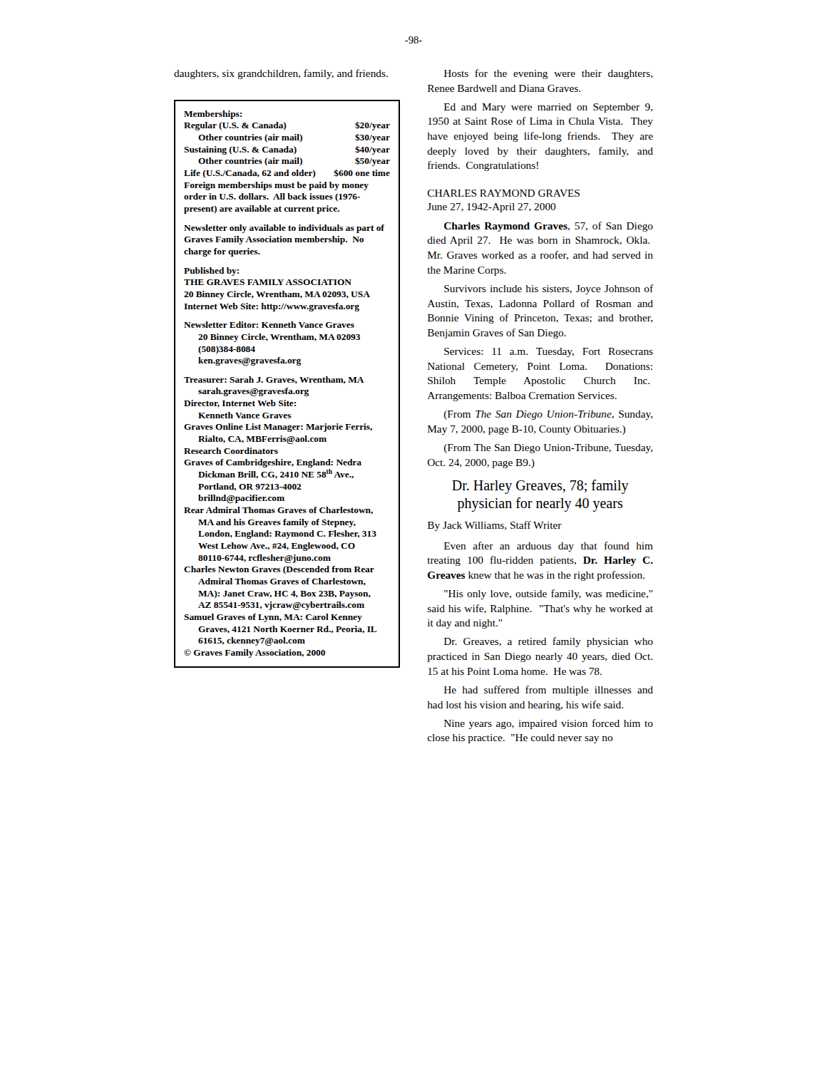-98-
daughters, six grandchildren, family, and friends.
Memberships:
Regular (U.S. & Canada)$20/year
Other countries (air mail)$30/year
Sustaining (U.S. & Canada)$40/year
Other countries (air mail)$50/year
Life (U.S./Canada, 62 and older)$600 one time
Foreign memberships must be paid by money order in U.S. dollars. All back issues (1976-present) are available at current price.
Newsletter only available to individuals as part of Graves Family Association membership. No charge for queries.
Published by:
THE GRAVES FAMILY ASSOCIATION
20 Binney Circle, Wrentham, MA 02093, USA
Internet Web Site: http://www.gravesfa.org
Newsletter Editor: Kenneth Vance Graves
20 Binney Circle, Wrentham, MA 02093
(508)384-8084
ken.graves@gravesfa.org
Treasurer: Sarah J. Graves, Wrentham, MA
sarah.graves@gravesfa.org
Director, Internet Web Site:
Kenneth Vance Graves
Graves Online List Manager: Marjorie Ferris,
Rialto, CA, MBFerris@aol.com
Research Coordinators
Graves of Cambridgeshire, England: Nedra
Dickman Brill, CG, 2410 NE 58th Ave.,
Portland, OR 97213-4002
brillnd@pacifier.com
Rear Admiral Thomas Graves of Charlestown,
MA and his Greaves family of Stepney,
London, England: Raymond C. Flesher, 313
West Lehow Ave., #24, Englewood, CO
80110-6744, rcflesher@juno.com
Charles Newton Graves (Descended from Rear
Admiral Thomas Graves of Charlestown,
MA): Janet Craw, HC 4, Box 23B, Payson,
AZ 85541-9531, vjcraw@cybertrails.com
Samuel Graves of Lynn, MA: Carol Kenney
Graves, 4121 North Koerner Rd., Peoria, IL
61615, ckenney7@aol.com
© Graves Family Association, 2000
Hosts for the evening were their daughters, Renee Bardwell and Diana Graves.
Ed and Mary were married on September 9, 1950 at Saint Rose of Lima in Chula Vista. They have enjoyed being life-long friends. They are deeply loved by their daughters, family, and friends. Congratulations!
CHARLES RAYMOND GRAVES
June 27, 1942-April 27, 2000
Charles Raymond Graves, 57, of San Diego died April 27. He was born in Shamrock, Okla. Mr. Graves worked as a roofer, and had served in the Marine Corps.
Survivors include his sisters, Joyce Johnson of Austin, Texas, Ladonna Pollard of Rosman and Bonnie Vining of Princeton, Texas; and brother, Benjamin Graves of San Diego.
Services: 11 a.m. Tuesday, Fort Rosecrans National Cemetery, Point Loma. Donations: Shiloh Temple Apostolic Church Inc. Arrangements: Balboa Cremation Services.
(From The San Diego Union-Tribune, Sunday, May 7, 2000, page B-10, County Obituaries.)
(From The San Diego Union-Tribune, Tuesday, Oct. 24, 2000, page B9.)
Dr. Harley Greaves, 78; family physician for nearly 40 years
By Jack Williams, Staff Writer
Even after an arduous day that found him treating 100 flu-ridden patients, Dr. Harley C. Greaves knew that he was in the right profession.
"His only love, outside family, was medicine," said his wife, Ralphine. "That's why he worked at it day and night."
Dr. Greaves, a retired family physician who practiced in San Diego nearly 40 years, died Oct. 15 at his Point Loma home. He was 78.
He had suffered from multiple illnesses and had lost his vision and hearing, his wife said.
Nine years ago, impaired vision forced him to close his practice. "He could never say no